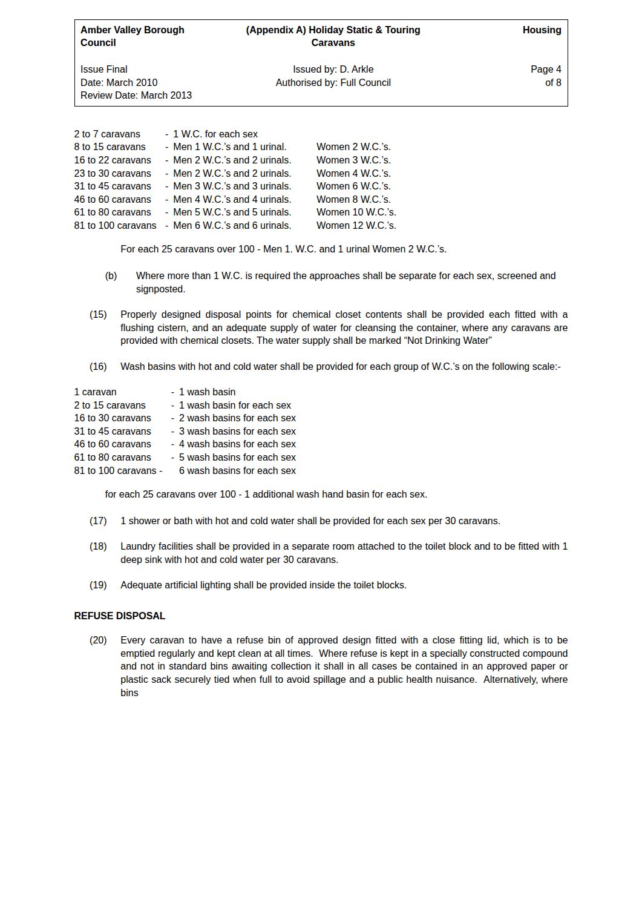| Amber Valley Borough Council | (Appendix A) Holiday Static & Touring Caravans | Housing |
| Issue Final Date: March 2010 Review Date: March 2013 | Issued by: D. Arkle Authorised by: Full Council | Page 4 of 8 |
| 2 to 7 caravans | - | 1 W.C. for each sex | |
| 8 to 15 caravans | - | Men 1 W.C.’s and 1 urinal. | Women 2 W.C.’s. |
| 16 to 22 caravans | - | Men 2 W.C.’s and 2 urinals. | Women 3 W.C.’s. |
| 23 to 30 caravans | - | Men 2 W.C.’s and 2 urinals. | Women 4 W.C.’s. |
| 31 to 45 caravans | - | Men 3 W.C.’s and 3 urinals. | Women 6 W.C.’s. |
| 46 to 60 caravans | - | Men 4 W.C.’s and 4 urinals. | Women 8 W.C.’s. |
| 61 to 80 caravans | - | Men 5 W.C.’s and 5 urinals. | Women 10 W.C.’s. |
| 81 to 100 caravans | - | Men 6 W.C.’s and 6 urinals. | Women 12 W.C.’s. |
For each 25 caravans over 100 - Men 1. W.C. and 1 urinal Women 2 W.C.’s.
(b)
Where more than 1 W.C. is required the approaches shall be separate for each sex, screened and signposted.
(15)
Properly designed disposal points for chemical closet contents shall be provided each fitted with a flushing cistern, and an adequate supply of water for cleansing the container, where any caravans are provided with chemical closets. The water supply shall be marked “Not Drinking Water”
(16)
Wash basins with hot and cold water shall be provided for each group of W.C.’s on the following scale:-
| 1 caravan | - | 1 wash basin |
| 2 to 15 caravans | - | 1 wash basin for each sex |
| 16 to 30 caravans | - | 2 wash basins for each sex |
| 31 to 45 caravans | - | 3 wash basins for each sex |
| 46 to 60 caravans | - | 4 wash basins for each sex |
| 61 to 80 caravans | - | 5 wash basins for each sex |
| 81 to 100 caravans - | | 6 wash basins for each sex |
for each 25 caravans over 100 - 1 additional wash hand basin for each sex.
(17)
1 shower or bath with hot and cold water shall be provided for each sex per 30 caravans.
(18)
Laundry facilities shall be provided in a separate room attached to the toilet block and to be fitted with 1 deep sink with hot and cold water per 30 caravans.
(19)
Adequate artificial lighting shall be provided inside the toilet blocks.
REFUSE DISPOSAL
(20)
Every caravan to have a refuse bin of approved design fitted with a close fitting lid, which is to be emptied regularly and kept clean at all times. Where refuse is kept in a specially constructed compound and not in standard bins awaiting collection it shall in all cases be contained in an approved paper or plastic sack securely tied when full to avoid spillage and a public health nuisance. Alternatively, where bins